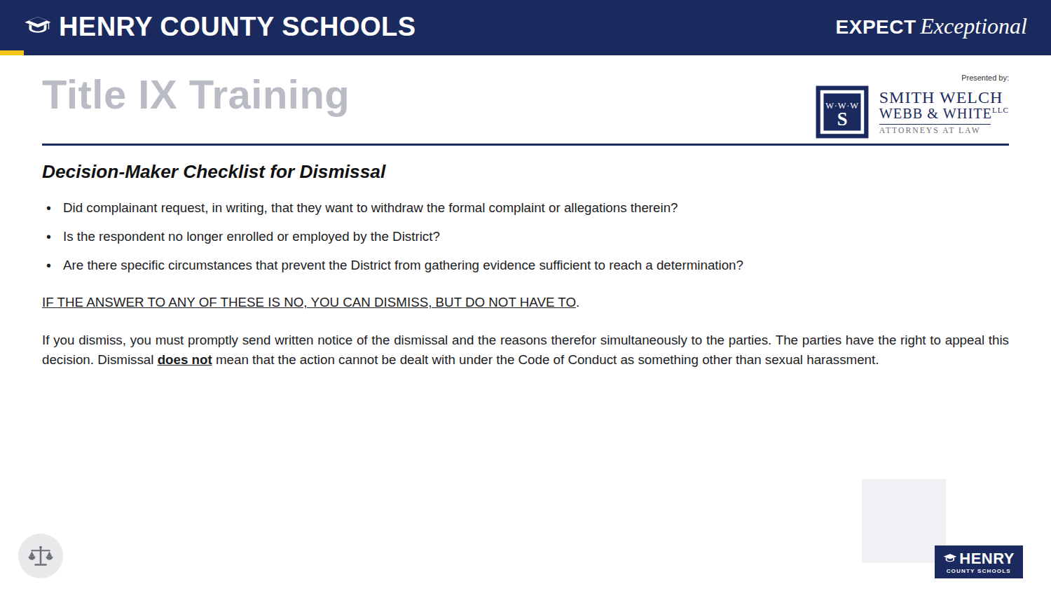HENRY COUNTY SCHOOLS
EXPECT Exceptional
Title IX Training
Presented by:
W·W·W S
SMITH WELCH
WEBB & WHITELLC
ATTORNEYS AT LAW
Decision-Maker Checklist for Dismissal
Did complainant request, in writing, that they want to withdraw the formal complaint or allegations therein?
Is the respondent no longer enrolled or employed by the District?
Are there specific circumstances that prevent the District from gathering evidence sufficient to reach a determination?
IF THE ANSWER TO ANY OF THESE IS NO, YOU CAN DISMISS, BUT DO NOT HAVE TO.
If you dismiss, you must promptly send written notice of the dismissal and the reasons therefor simultaneously to the parties. The parties have the right to appeal this decision. Dismissal does not mean that the action cannot be dealt with under the Code of Conduct as something other than sexual harassment.
HENRY
COUNTY SCHOOLS